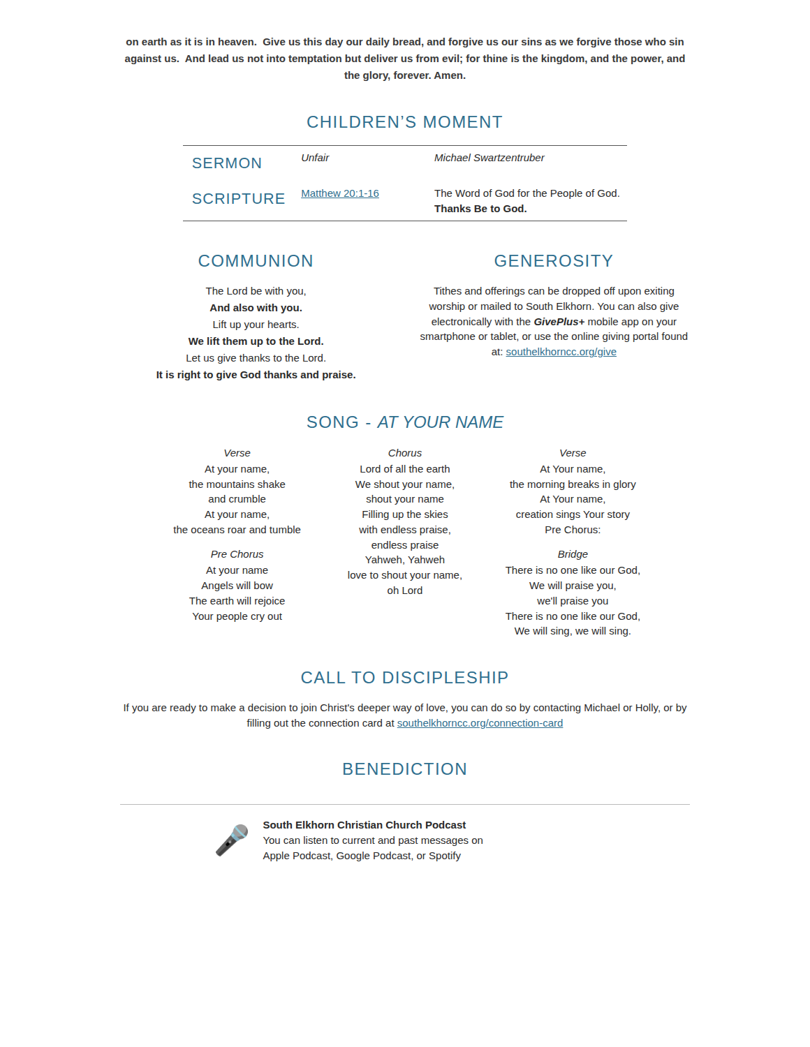on earth as it is in heaven. Give us this day our daily bread, and forgive us our sins as we forgive those who sin against us. And lead us not into temptation but deliver us from evil; for thine is the kingdom, and the power, and the glory, forever. Amen.
Children’s Moment
| Sermon | Unfair | Michael Swartzentruber |
| Scripture | Matthew 20:1-16 | The Word of God for the People of God. Thanks Be to God. |
Communion
The Lord be with you,
And also with you.
Lift up your hearts.
We lift them up to the Lord.
Let us give thanks to the Lord.
It is right to give God thanks and praise.
Generosity
Tithes and offerings can be dropped off upon exiting worship or mailed to South Elkhorn. You can also give electronically with the GivePlus+ mobile app on your smartphone or tablet, or use the online giving portal found at: southelkhorncc.org/give
Song - At Your Name
Verse
At your name,
the mountains shake
and crumble
At your name,
the oceans roar and tumble
Pre Chorus
At your name
Angels will bow
The earth will rejoice
Your people cry out
Chorus
Lord of all the earth
We shout your name,
shout your name
Filling up the skies
with endless praise,
endless praise
Yahweh, Yahweh
love to shout your name,
oh Lord
Verse
At Your name,
the morning breaks in glory
At Your name,
creation sings Your story
Pre Chorus:
Bridge
There is no one like our God,
We will praise you,
we'll praise you
There is no one like our God,
We will sing, we will sing.
Call to Discipleship
If you are ready to make a decision to join Christ's deeper way of love, you can do so by contacting Michael or Holly, or by filling out the connection card at southelkhorncc.org/connection-card
Benediction
🎤
South Elkhorn Christian Church Podcast
You can listen to current and past messages on
Apple Podcast, Google Podcast, or Spotify